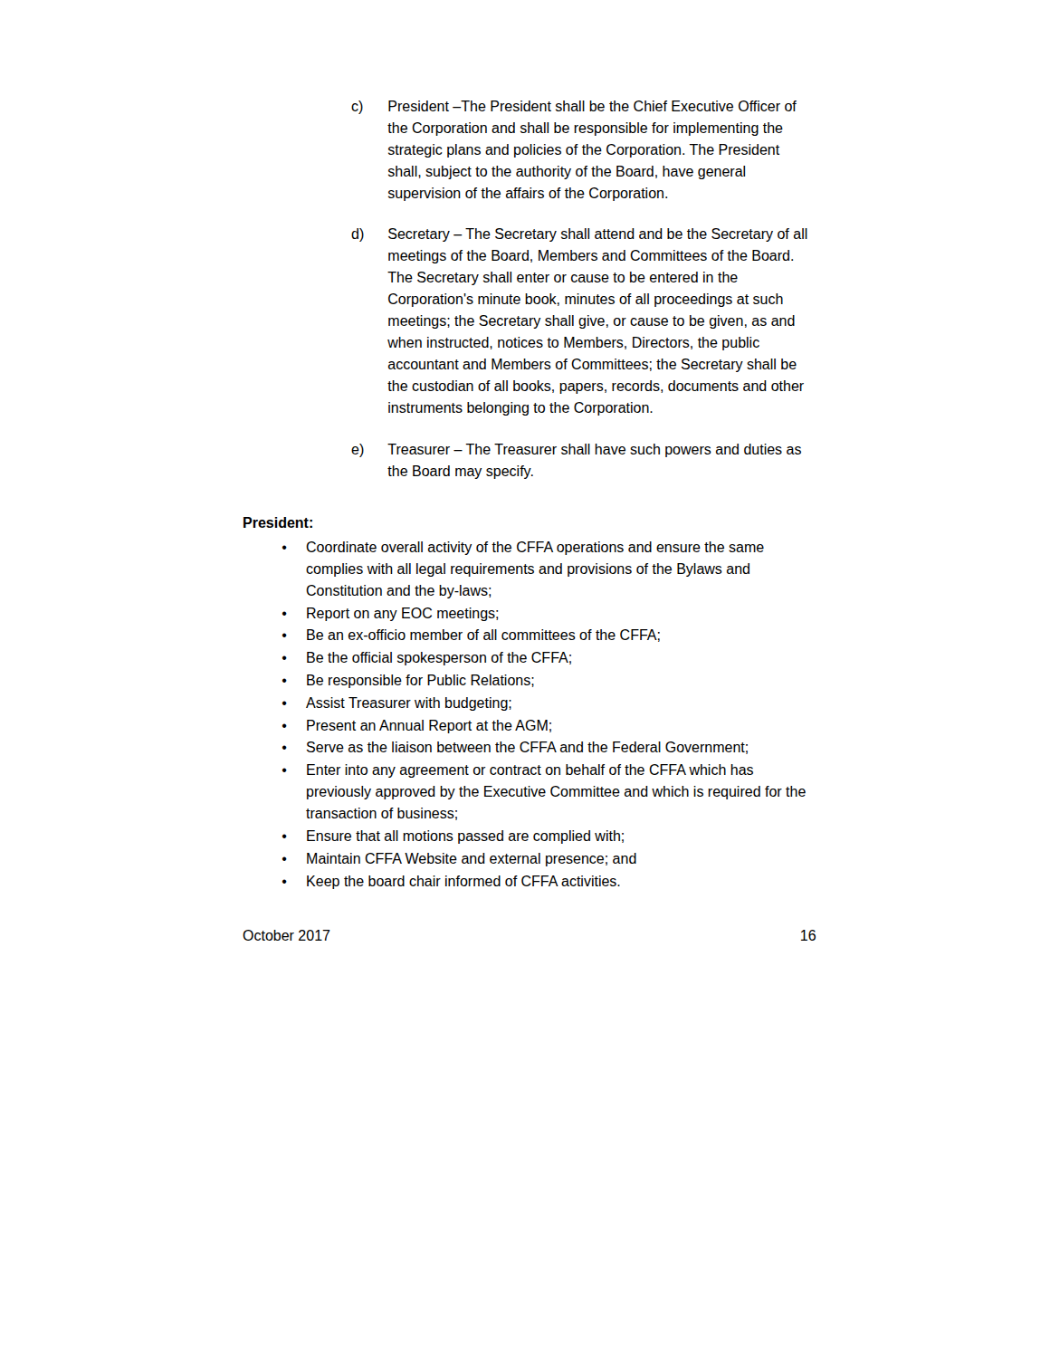c) President –The President shall be the Chief Executive Officer of the Corporation and shall be responsible for implementing the strategic plans and policies of the Corporation. The President shall, subject to the authority of the Board, have general supervision of the affairs of the Corporation.
d) Secretary – The Secretary shall attend and be the Secretary of all meetings of the Board, Members and Committees of the Board. The Secretary shall enter or cause to be entered in the Corporation's minute book, minutes of all proceedings at such meetings; the Secretary shall give, or cause to be given, as and when instructed, notices to Members, Directors, the public accountant and Members of Committees; the Secretary shall be the custodian of all books, papers, records, documents and other instruments belonging to the Corporation.
e) Treasurer – The Treasurer shall have such powers and duties as the Board may specify.
President:
•Coordinate overall activity of the CFFA operations and ensure the same complies with all legal requirements and provisions of the Bylaws and Constitution and the by-laws;
•Report on any EOC meetings;
•Be an ex-officio member of all committees of the CFFA;
•Be the official spokesperson of the CFFA;
•Be responsible for Public Relations;
•Assist Treasurer with budgeting;
•Present an Annual Report at the AGM;
•Serve as the liaison between the CFFA and the Federal Government;
•Enter into any agreement or contract on behalf of the CFFA which has previously approved by the Executive Committee and which is required for the transaction of business;
•Ensure that all motions passed are complied with;
•Maintain CFFA Website and external presence; and
•Keep the board chair informed of CFFA activities.
October 2017 16